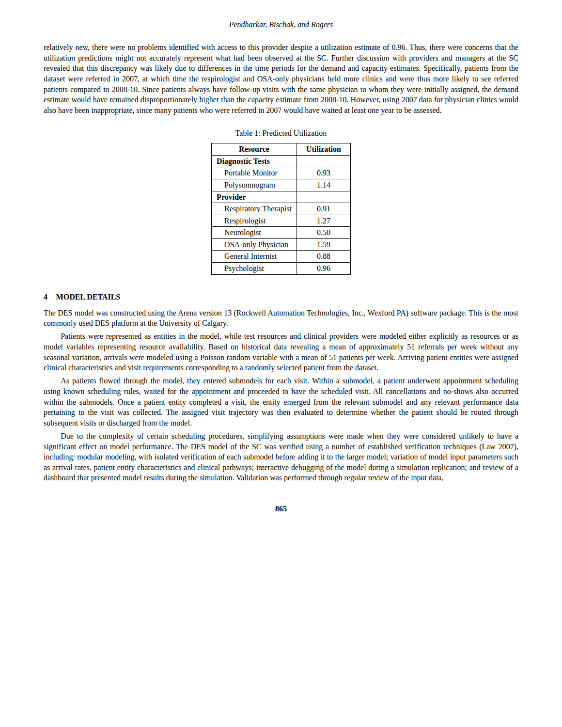Pendharkar, Bischak, and Rogers
relatively new, there were no problems identified with access to this provider despite a utilization estimate of 0.96. Thus, there were concerns that the utilization predictions might not accurately represent what had been observed at the SC. Further discussion with providers and managers at the SC revealed that this discrepancy was likely due to differences in the time periods for the demand and capacity estimates. Specifically, patients from the dataset were referred in 2007, at which time the respirologist and OSA-only physicians held more clinics and were thus more likely to see referred patients compared to 2008-10. Since patients always have follow-up visits with the same physician to whom they were initially assigned, the demand estimate would have remained disproportionately higher than the capacity estimate from 2008-10. However, using 2007 data for physician clinics would also have been inappropriate, since many patients who were referred in 2007 would have waited at least one year to be assessed.
Table 1: Predicted Utilization
| Resource | Utilization |
| --- | --- |
| Diagnostic Tests | |
| Portable Monitor | 0.93 |
| Polysomnogram | 1.14 |
| Provider | |
| Respiratory Therapist | 0.91 |
| Respirologist | 1.27 |
| Neurologist | 0.50 |
| OSA-only Physician | 1.59 |
| General Internist | 0.88 |
| Psychologist | 0.96 |
4 MODEL DETAILS
The DES model was constructed using the Arena version 13 (Rockwell Automation Technologies, Inc., Wexford PA) software package. This is the most commonly used DES platform at the University of Calgary.
Patients were represented as entities in the model, while test resources and clinical providers were modeled either explicitly as resources or as model variables representing resource availability. Based on historical data revealing a mean of approximately 51 referrals per week without any seasonal variation, arrivals were modeled using a Poisson random variable with a mean of 51 patients per week. Arriving patient entities were assigned clinical characteristics and visit requirements corresponding to a randomly selected patient from the dataset.
As patients flowed through the model, they entered submodels for each visit. Within a submodel, a patient underwent appointment scheduling using known scheduling rules, waited for the appointment and proceeded to have the scheduled visit. All cancellations and no-shows also occurred within the submodels. Once a patient entity completed a visit, the entity emerged from the relevant submodel and any relevant performance data pertaining to the visit was collected. The assigned visit trajectory was then evaluated to determine whether the patient should be routed through subsequent visits or discharged from the model.
Due to the complexity of certain scheduling procedures, simplifying assumptions were made when they were considered unlikely to have a significant effect on model performance. The DES model of the SC was verified using a number of established verification techniques (Law 2007), including: modular modeling, with isolated verification of each submodel before adding it to the larger model; variation of model input parameters such as arrival rates, patient entity characteristics and clinical pathways; interactive debugging of the model during a simulation replication; and review of a dashboard that presented model results during the simulation. Validation was performed through regular review of the input data,
865